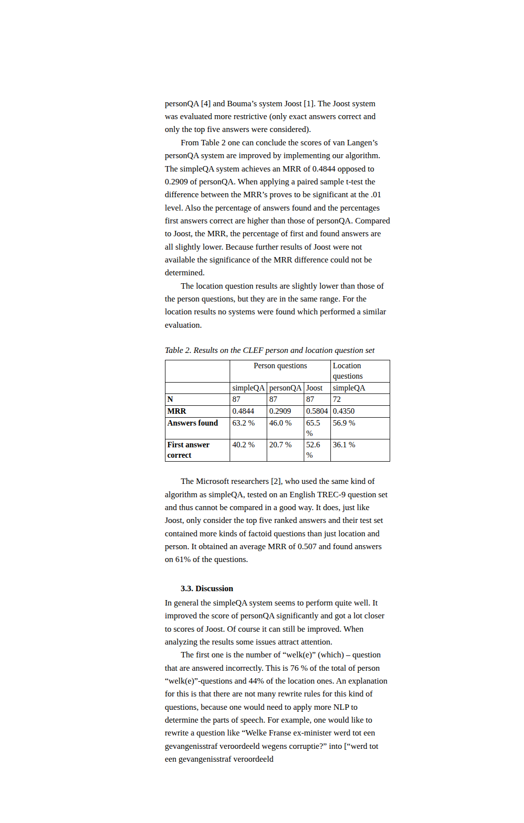personQA [4] and Bouma’s system Joost [1]. The Joost system was evaluated more restrictive (only exact answers correct and only the top five answers were considered).
From Table 2 one can conclude the scores of van Langen’s personQA system are improved by implementing our algorithm. The simpleQA system achieves an MRR of 0.4844 opposed to 0.2909 of personQA. When applying a paired sample t-test the difference between the MRR’s proves to be significant at the .01 level. Also the percentage of answers found and the percentages first answers correct are higher than those of personQA. Compared to Joost, the MRR, the percentage of first and found answers are all slightly lower. Because further results of Joost were not available the significance of the MRR difference could not be determined.
The location question results are slightly lower than those of the person questions, but they are in the same range. For the location results no systems were found which performed a similar evaluation.
Table 2. Results on the CLEF person and location question set
| | Person questions | Location questions |
| | simpleQA | personQA | Joost | simpleQA |
| N | 87 | 87 | 87 | 72 |
| MRR | 0.4844 | 0.2909 | 0.5804 | 0.4350 |
| Answers found | 63.2 % | 46.0 % | 65.5 % | 56.9 % |
| First answer correct | 40.2 % | 20.7 % | 52.6 % | 36.1 % |
The Microsoft researchers [2], who used the same kind of algorithm as simpleQA, tested on an English TREC-9 question set and thus cannot be compared in a good way. It does, just like Joost, only consider the top five ranked answers and their test set contained more kinds of factoid questions than just location and person. It obtained an average MRR of 0.507 and found answers on 61% of the questions.
3.3. Discussion
In general the simpleQA system seems to perform quite well. It improved the score of personQA significantly and got a lot closer to scores of Joost. Of course it can still be improved. When analyzing the results some issues attract attention.
The first one is the number of “welk(e)” (which) – question that are answered incorrectly. This is 76 % of the total of person “welk(e)”-questions and 44% of the location ones. An explanation for this is that there are not many rewrite rules for this kind of questions, because one would need to apply more NLP to determine the parts of speech. For example, one would like to rewrite a question like “Welke Franse ex-minister werd tot een gevangenisstraf veroordeeld wegens corruptie?” into [“werd tot een gevangenisstraf veroordeeld